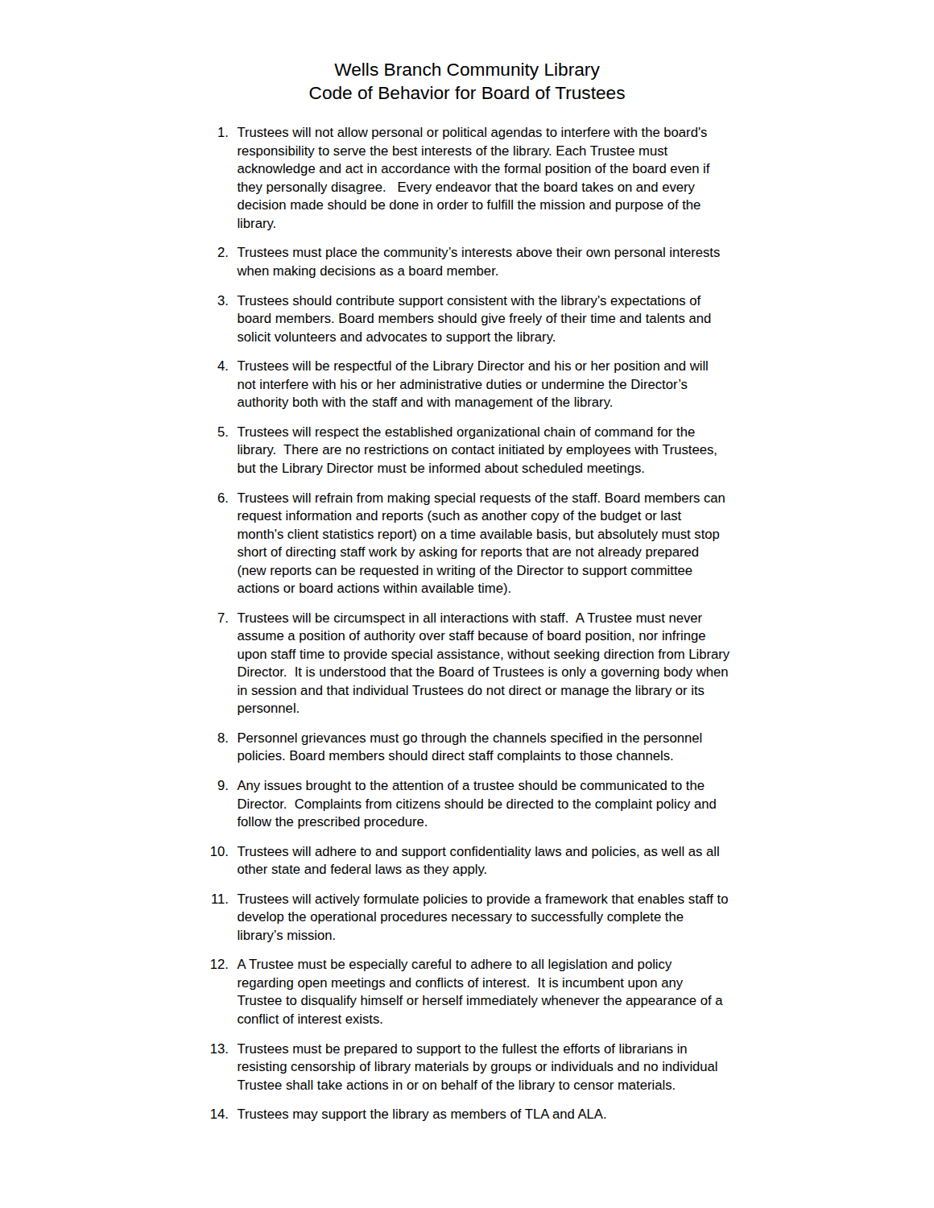Wells Branch Community Library Code of Behavior for Board of Trustees
Trustees will not allow personal or political agendas to interfere with the board's responsibility to serve the best interests of the library. Each Trustee must acknowledge and act in accordance with the formal position of the board even if they personally disagree. Every endeavor that the board takes on and every decision made should be done in order to fulfill the mission and purpose of the library.
Trustees must place the community’s interests above their own personal interests when making decisions as a board member.
Trustees should contribute support consistent with the library's expectations of board members. Board members should give freely of their time and talents and solicit volunteers and advocates to support the library.
Trustees will be respectful of the Library Director and his or her position and will not interfere with his or her administrative duties or undermine the Director’s authority both with the staff and with management of the library.
Trustees will respect the established organizational chain of command for the library. There are no restrictions on contact initiated by employees with Trustees, but the Library Director must be informed about scheduled meetings.
Trustees will refrain from making special requests of the staff. Board members can request information and reports (such as another copy of the budget or last month's client statistics report) on a time available basis, but absolutely must stop short of directing staff work by asking for reports that are not already prepared (new reports can be requested in writing of the Director to support committee actions or board actions within available time).
Trustees will be circumspect in all interactions with staff. A Trustee must never assume a position of authority over staff because of board position, nor infringe upon staff time to provide special assistance, without seeking direction from Library Director. It is understood that the Board of Trustees is only a governing body when in session and that individual Trustees do not direct or manage the library or its personnel.
Personnel grievances must go through the channels specified in the personnel policies. Board members should direct staff complaints to those channels.
Any issues brought to the attention of a trustee should be communicated to the Director. Complaints from citizens should be directed to the complaint policy and follow the prescribed procedure.
Trustees will adhere to and support confidentiality laws and policies, as well as all other state and federal laws as they apply.
Trustees will actively formulate policies to provide a framework that enables staff to develop the operational procedures necessary to successfully complete the library’s mission.
A Trustee must be especially careful to adhere to all legislation and policy regarding open meetings and conflicts of interest. It is incumbent upon any Trustee to disqualify himself or herself immediately whenever the appearance of a conflict of interest exists.
Trustees must be prepared to support to the fullest the efforts of librarians in resisting censorship of library materials by groups or individuals and no individual Trustee shall take actions in or on behalf of the library to censor materials.
Trustees may support the library as members of TLA and ALA.